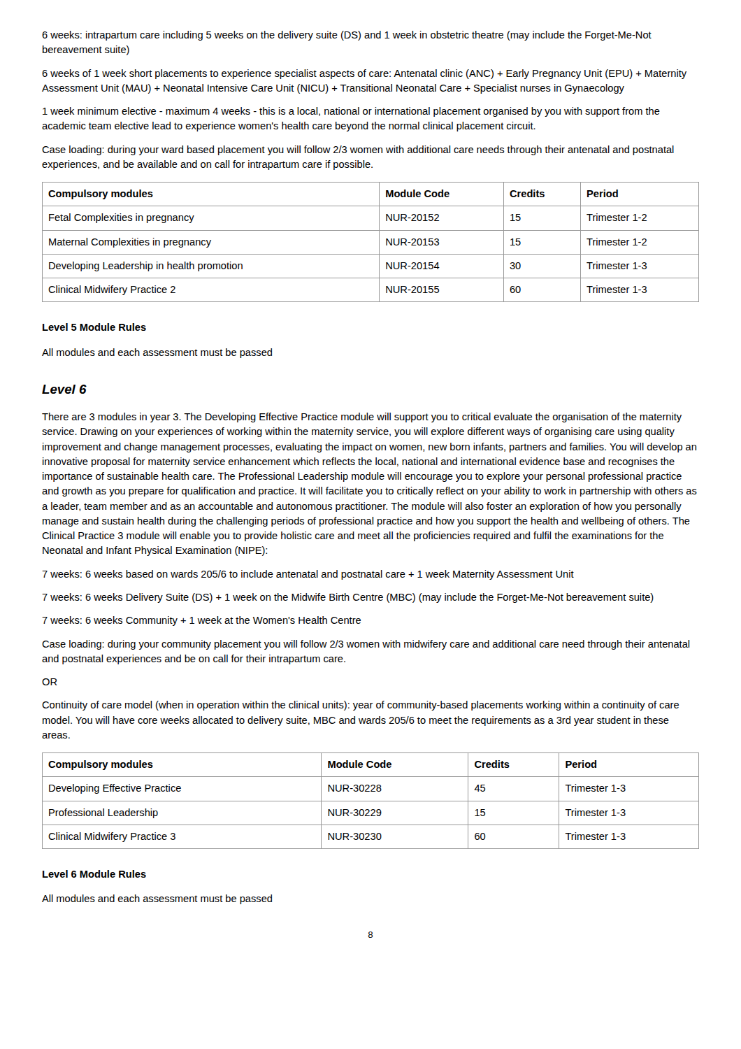6 weeks: intrapartum care including 5 weeks on the delivery suite (DS) and 1 week in obstetric theatre (may include the Forget-Me-Not bereavement suite)
6 weeks of 1 week short placements to experience specialist aspects of care: Antenatal clinic (ANC) + Early Pregnancy Unit (EPU) + Maternity Assessment Unit (MAU) + Neonatal Intensive Care Unit (NICU) + Transitional Neonatal Care + Specialist nurses in Gynaecology
1 week minimum elective - maximum 4 weeks - this is a local, national or international placement organised by you with support from the academic team elective lead to experience women's health care beyond the normal clinical placement circuit.
Case loading: during your ward based placement you will follow 2/3 women with additional care needs through their antenatal and postnatal experiences, and be available and on call for intrapartum care if possible.
| Compulsory modules | Module Code | Credits | Period |
| --- | --- | --- | --- |
| Fetal Complexities in pregnancy | NUR-20152 | 15 | Trimester 1-2 |
| Maternal Complexities in pregnancy | NUR-20153 | 15 | Trimester 1-2 |
| Developing Leadership in health promotion | NUR-20154 | 30 | Trimester 1-3 |
| Clinical Midwifery Practice 2 | NUR-20155 | 60 | Trimester 1-3 |
Level 5 Module Rules
All modules and each assessment must be passed
Level 6
There are 3 modules in year 3. The Developing Effective Practice module will support you to critical evaluate the organisation of the maternity service. Drawing on your experiences of working within the maternity service, you will explore different ways of organising care using quality improvement and change management processes, evaluating the impact on women, new born infants, partners and families. You will develop an innovative proposal for maternity service enhancement which reflects the local, national and international evidence base and recognises the importance of sustainable health care. The Professional Leadership module will encourage you to explore your personal professional practice and growth as you prepare for qualification and practice. It will facilitate you to critically reflect on your ability to work in partnership with others as a leader, team member and as an accountable and autonomous practitioner. The module will also foster an exploration of how you personally manage and sustain health during the challenging periods of professional practice and how you support the health and wellbeing of others. The Clinical Practice 3 module will enable you to provide holistic care and meet all the proficiencies required and fulfil the examinations for the Neonatal and Infant Physical Examination (NIPE):
7 weeks: 6 weeks based on wards 205/6 to include antenatal and postnatal care + 1 week Maternity Assessment Unit
7 weeks: 6 weeks Delivery Suite (DS) + 1 week on the Midwife Birth Centre (MBC) (may include the Forget-Me-Not bereavement suite)
7 weeks: 6 weeks Community + 1 week at the Women's Health Centre
Case loading: during your community placement you will follow 2/3 women with midwifery care and additional care need through their antenatal and postnatal experiences and be on call for their intrapartum care.
OR
Continuity of care model (when in operation within the clinical units): year of community-based placements working within a continuity of care model. You will have core weeks allocated to delivery suite, MBC and wards 205/6 to meet the requirements as a 3rd year student in these areas.
| Compulsory modules | Module Code | Credits | Period |
| --- | --- | --- | --- |
| Developing Effective Practice | NUR-30228 | 45 | Trimester 1-3 |
| Professional Leadership | NUR-30229 | 15 | Trimester 1-3 |
| Clinical Midwifery Practice 3 | NUR-30230 | 60 | Trimester 1-3 |
Level 6 Module Rules
All modules and each assessment must be passed
8